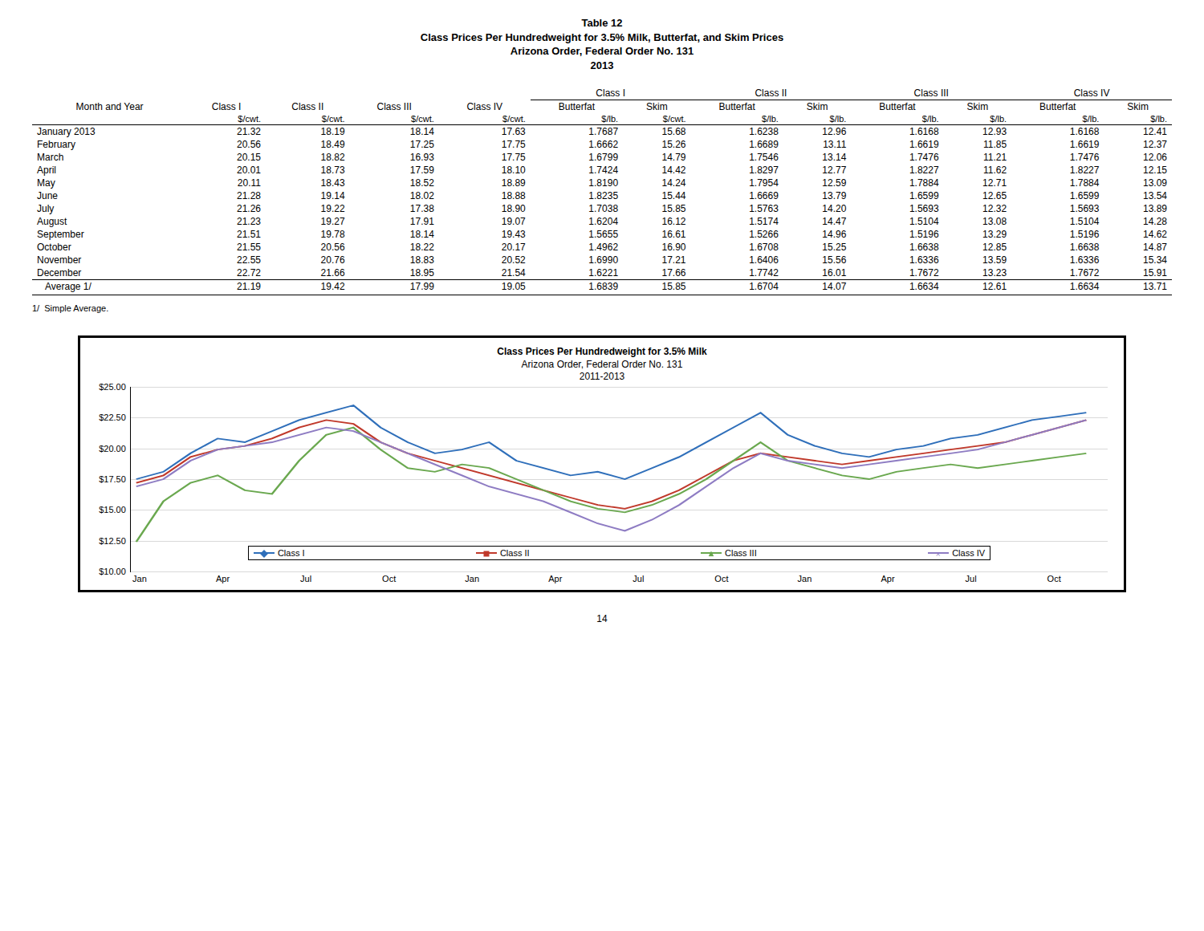Table 12
Class Prices Per Hundredweight for 3.5% Milk, Butterfat, and Skim Prices
Arizona Order, Federal Order No. 131
2013
| Month and Year | Class I | Class II | Class III | Class IV | Class I | Class II | Class III | Class IV |
| --- | --- | --- | --- | --- | --- | --- | --- | --- |
| Butterfat | Skim | Butterfat | Skim | Butterfat | Skim | Butterfat | Skim |
| | $/cwt. | $/cwt. | $/cwt. | $/cwt. | $/lb. | $/cwt. | $/lb. | $/lb. | $/lb. | $/lb. | $/lb. | $/lb. |
| January 2013 | 21.32 | 18.19 | 18.14 | 17.63 | 1.7687 | 15.68 | 1.6238 | 12.96 | 1.6168 | 12.93 | 1.6168 | 12.41 |
| February | 20.56 | 18.49 | 17.25 | 17.75 | 1.6662 | 15.26 | 1.6689 | 13.11 | 1.6619 | 11.85 | 1.6619 | 12.37 |
| March | 20.15 | 18.82 | 16.93 | 17.75 | 1.6799 | 14.79 | 1.7546 | 13.14 | 1.7476 | 11.21 | 1.7476 | 12.06 |
| April | 20.01 | 18.73 | 17.59 | 18.10 | 1.7424 | 14.42 | 1.8297 | 12.77 | 1.8227 | 11.62 | 1.8227 | 12.15 |
| May | 20.11 | 18.43 | 18.52 | 18.89 | 1.8190 | 14.24 | 1.7954 | 12.59 | 1.7884 | 12.71 | 1.7884 | 13.09 |
| June | 21.28 | 19.14 | 18.02 | 18.88 | 1.8235 | 15.44 | 1.6669 | 13.79 | 1.6599 | 12.65 | 1.6599 | 13.54 |
| July | 21.26 | 19.22 | 17.38 | 18.90 | 1.7038 | 15.85 | 1.5763 | 14.20 | 1.5693 | 12.32 | 1.5693 | 13.89 |
| August | 21.23 | 19.27 | 17.91 | 19.07 | 1.6204 | 16.12 | 1.5174 | 14.47 | 1.5104 | 13.08 | 1.5104 | 14.28 |
| September | 21.51 | 19.78 | 18.14 | 19.43 | 1.5655 | 16.61 | 1.5266 | 14.96 | 1.5196 | 13.29 | 1.5196 | 14.62 |
| October | 21.55 | 20.56 | 18.22 | 20.17 | 1.4962 | 16.90 | 1.6708 | 15.25 | 1.6638 | 12.85 | 1.6638 | 14.87 |
| November | 22.55 | 20.76 | 18.83 | 20.52 | 1.6990 | 17.21 | 1.6406 | 15.56 | 1.6336 | 13.59 | 1.6336 | 15.34 |
| December | 22.72 | 21.66 | 18.95 | 21.54 | 1.6221 | 17.66 | 1.7742 | 16.01 | 1.7672 | 13.23 | 1.7672 | 15.91 |
| Average 1/ | 21.19 | 19.42 | 17.99 | 19.05 | 1.6839 | 15.85 | 1.6704 | 14.07 | 1.6634 | 12.61 | 1.6634 | 13.71 |
1/ Simple Average.
Class Prices Per Hundredweight for 3.5% Milk
Arizona Order, Federal Order No. 131
2011-2013
$25.00
$22.50
$20.00
$17.50
$15.00
$12.50
$10.00
Class I
Class II
Class III
Class IV
Jan Apr Jul Oct Jan Apr Jul Oct Jan Apr Jul Oct
14